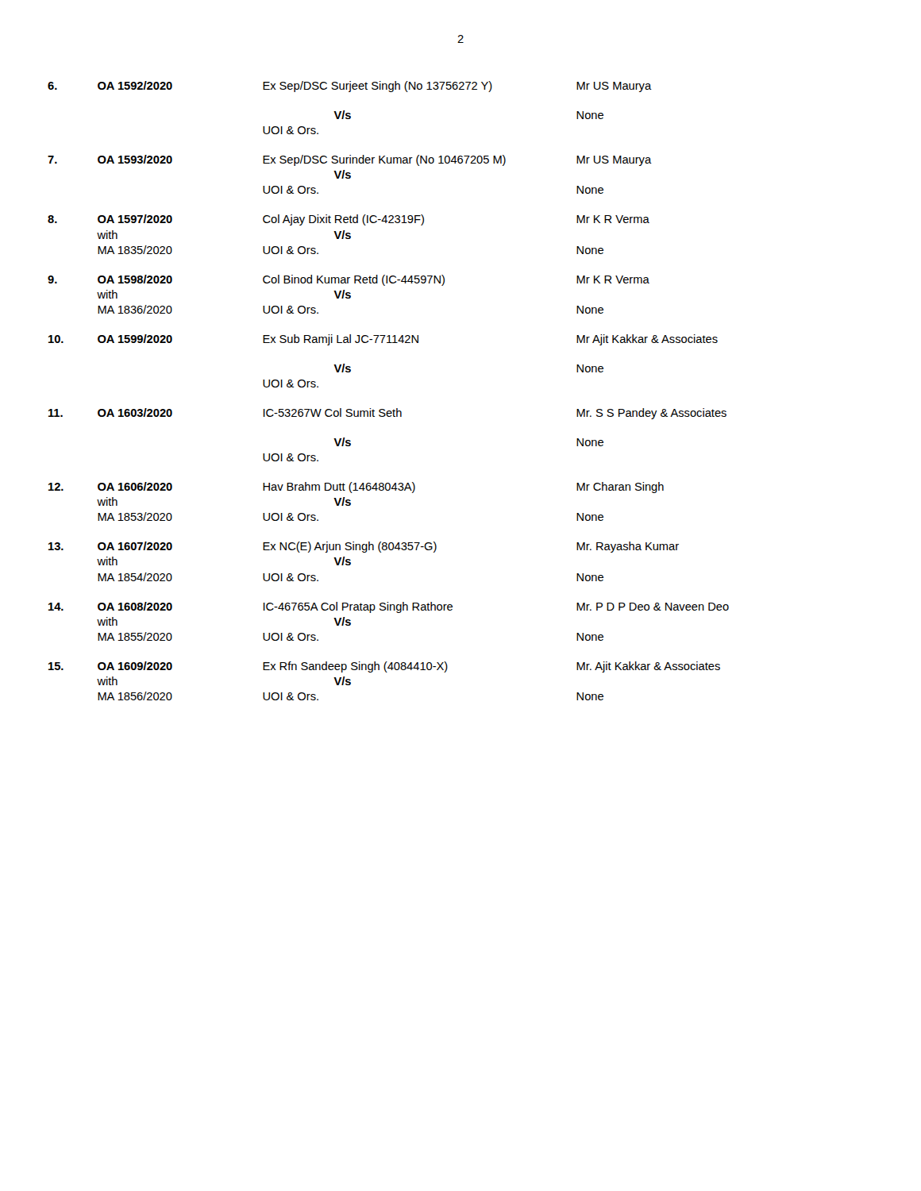2
| 6. | OA 1592/2020 | Ex Sep/DSC Surjeet Singh (No 13756272 Y) | Mr US Maurya |
| | | V/s UOI & Ors. | None |
| 7. | OA 1593/2020 | Ex Sep/DSC Surinder Kumar (No 10467205 M) V/s UOI & Ors. | Mr US Maurya None |
| 8. | OA 1597/2020 with MA 1835/2020 | Col Ajay Dixit Retd (IC-42319F) V/s UOI & Ors. | Mr K R Verma None |
| 9. | OA 1598/2020 with MA 1836/2020 | Col Binod Kumar Retd (IC-44597N) V/s UOI & Ors. | Mr K R Verma None |
| 10. | OA 1599/2020 | Ex Sub Ramji Lal JC-771142N | Mr Ajit Kakkar & Associates |
| | | V/s UOI & Ors. | None |
| 11. | OA 1603/2020 | IC-53267W Col Sumit Seth | Mr. S S Pandey & Associates |
| | | V/s UOI & Ors. | None |
| 12. | OA 1606/2020 with MA 1853/2020 | Hav Brahm Dutt (14648043A) V/s UOI & Ors. | Mr Charan Singh None |
| 13. | OA 1607/2020 with MA 1854/2020 | Ex NC(E) Arjun Singh (804357-G) V/s UOI & Ors. | Mr. Rayasha Kumar None |
| 14. | OA 1608/2020 with MA 1855/2020 | IC-46765A Col Pratap Singh Rathore V/s UOI & Ors. | Mr. P D P Deo & Naveen Deo None |
| 15. | OA 1609/2020 with MA 1856/2020 | Ex Rfn Sandeep Singh (4084410-X) V/s UOI & Ors. | Mr. Ajit Kakkar & Associates None |